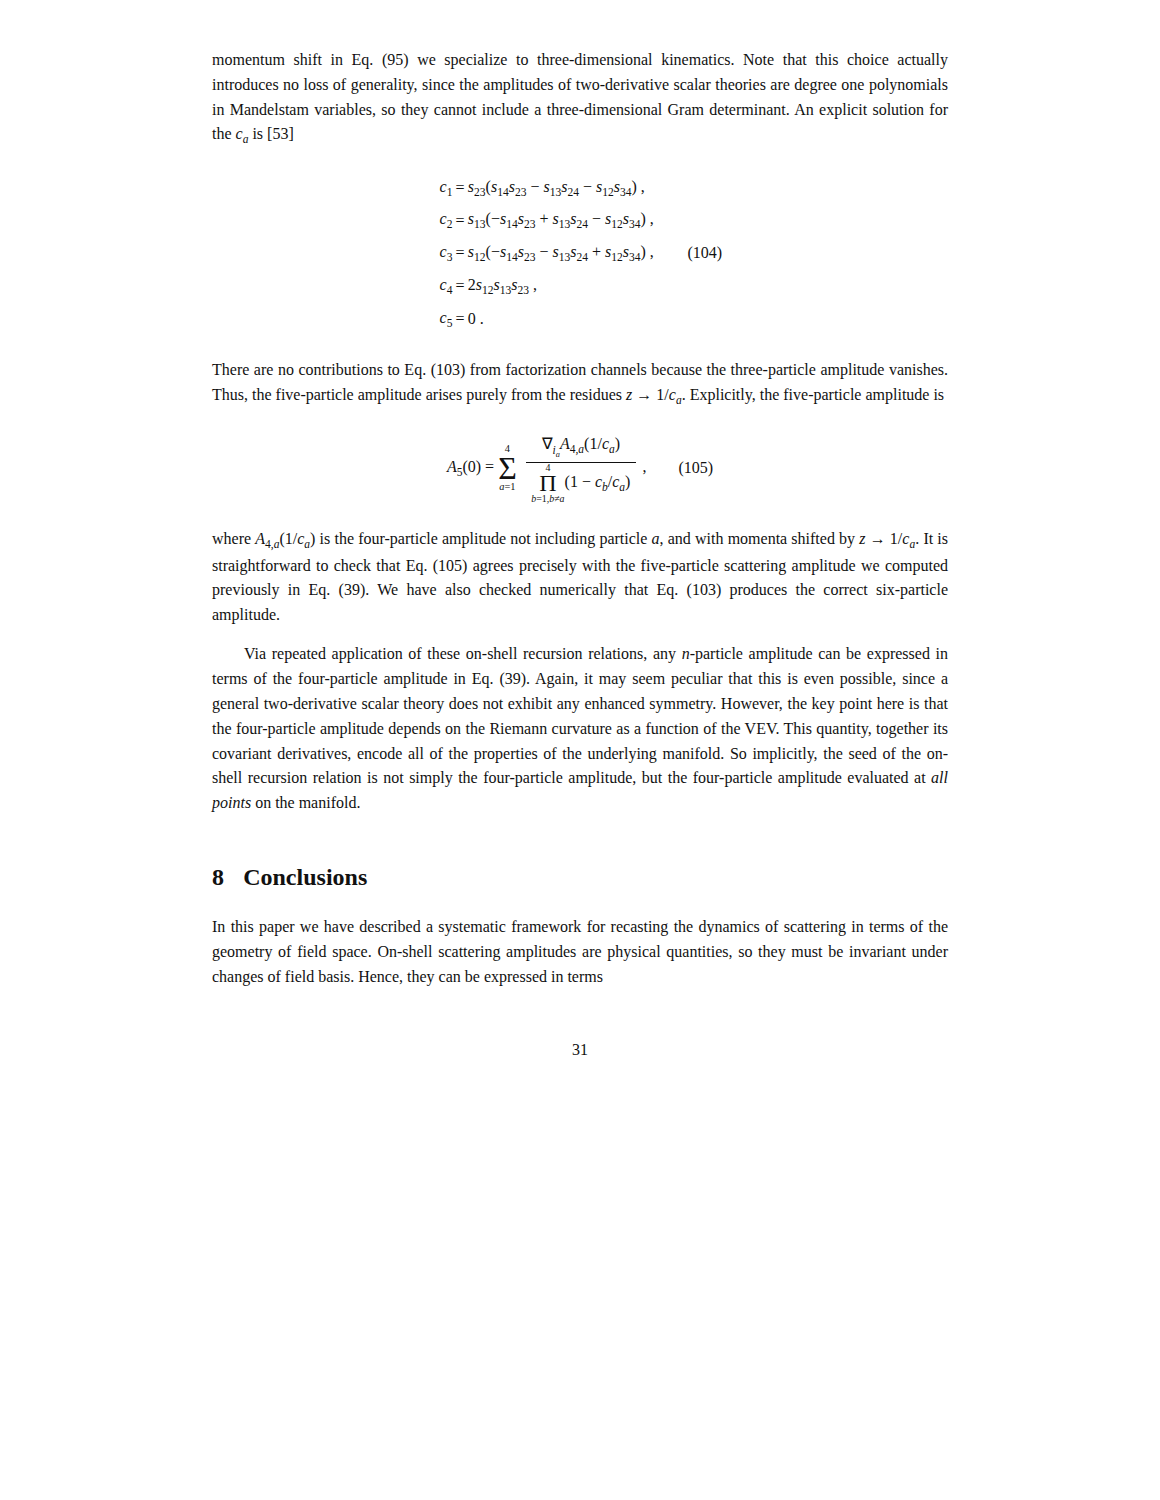momentum shift in Eq. (95) we specialize to three-dimensional kinematics. Note that this choice actually introduces no loss of generality, since the amplitudes of two-derivative scalar theories are degree one polynomials in Mandelstam variables, so they cannot include a three-dimensional Gram determinant. An explicit solution for the ca is [53]
| c 1 | = | s 23 ( s 14 s 23 − s 13 s 24 − s 12 s 34 ) , |
| c 2 | = | s 13 (− s 14 s 23 + s 13 s 24 − s 12 s 34 ) , |
| c 3 | = | s 12 (− s 14 s 23 − s 13 s 24 + s 12 s 34 ) , |
| c 4 | = | 2 s 12 s 13 s 23 , |
| c 5 | = | 0 . |
(104)
There are no contributions to Eq. (103) from factorization channels because the three-particle amplitude vanishes. Thus, the five-particle amplitude arises purely from the residues z → 1/ca. Explicitly, the five-particle amplitude is
A5(0) = 4 Σa=1 ∇iaA4,a(1/ca) 4 Πb=1,b≠a(1 − cb/ca) ,
(105)
where A4,a(1/ca) is the four-particle amplitude not including particle a, and with momenta shifted by z → 1/ca. It is straightforward to check that Eq. (105) agrees precisely with the five-particle scattering amplitude we computed previously in Eq. (39). We have also checked numerically that Eq. (103) produces the correct six-particle amplitude.
Via repeated application of these on-shell recursion relations, any n-particle amplitude can be expressed in terms of the four-particle amplitude in Eq. (39). Again, it may seem peculiar that this is even possible, since a general two-derivative scalar theory does not exhibit any enhanced symmetry. However, the key point here is that the four-particle amplitude depends on the Riemann curvature as a function of the VEV. This quantity, together its covariant derivatives, encode all of the properties of the underlying manifold. So implicitly, the seed of the on-shell recursion relation is not simply the four-particle amplitude, but the four-particle amplitude evaluated at all points on the manifold.
8 Conclusions
In this paper we have described a systematic framework for recasting the dynamics of scattering in terms of the geometry of field space. On-shell scattering amplitudes are physical quantities, so they must be invariant under changes of field basis. Hence, they can be expressed in terms
31